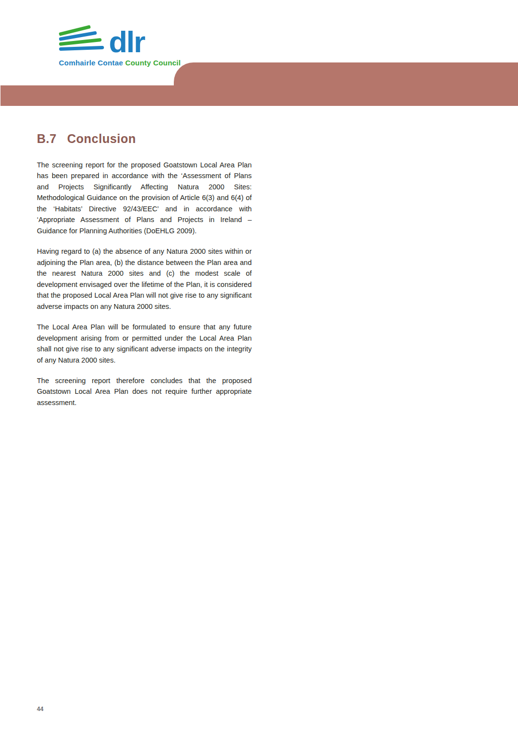dlr Comhairle Contae County Council
B.7 Conclusion
The screening report for the proposed Goatstown Local Area Plan has been prepared in accordance with the ‘Assessment of Plans and Projects Significantly Affecting Natura 2000 Sites: Methodological Guidance on the provision of Article 6(3) and 6(4) of the ‘Habitats’ Directive 92/43/EEC’ and in accordance with ‘Appropriate Assessment of Plans and Projects in Ireland – Guidance for Planning Authorities (DoEHLG 2009).
Having regard to (a) the absence of any Natura 2000 sites within or adjoining the Plan area, (b) the distance between the Plan area and the nearest Natura 2000 sites and (c) the modest scale of development envisaged over the lifetime of the Plan, it is considered that the proposed Local Area Plan will not give rise to any significant adverse impacts on any Natura 2000 sites.
The Local Area Plan will be formulated to ensure that any future development arising from or permitted under the Local Area Plan shall not give rise to any significant adverse impacts on the integrity of any Natura 2000 sites.
The screening report therefore concludes that the proposed Goatstown Local Area Plan does not require further appropriate assessment.
44